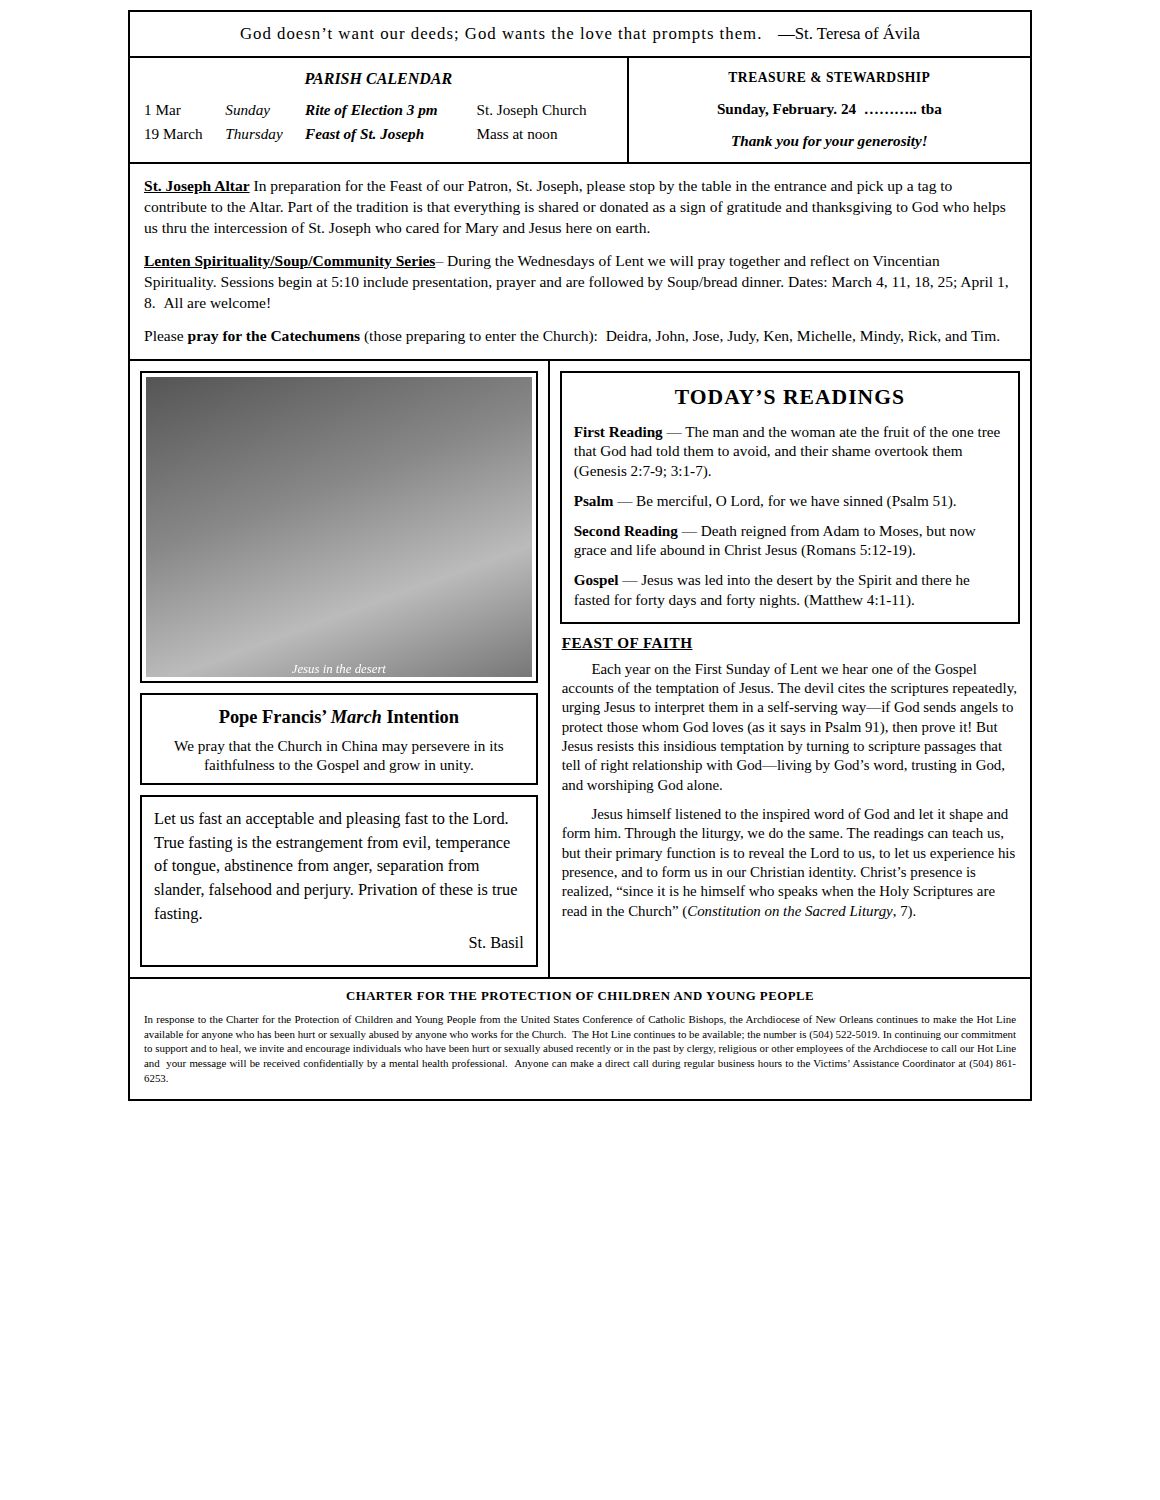God doesn’t want our deeds; God wants the love that prompts them. —St. Teresa of Ávila
PARISH CALENDAR
| 1 Mar | Sunday | Rite of Election 3 pm | St. Joseph Church |
| 19 March | Thursday | Feast of St. Joseph | Mass at noon |
TREASURE & STEWARDSHIP
Sunday, February. 24 ……….. tba
Thank you for your generosity!
St. Joseph Altar In preparation for the Feast of our Patron, St. Joseph, please stop by the table in the entrance and pick up a tag to contribute to the Altar. Part of the tradition is that everything is shared or donated as a sign of gratitude and thanksgiving to God who helps us thru the intercession of St. Joseph who cared for Mary and Jesus here on earth.
Lenten Spirituality/Soup/Community Series– During the Wednesdays of Lent we will pray together and reflect on Vincentian Spirituality. Sessions begin at 5:10 include presentation, prayer and are followed by Soup/bread dinner. Dates: March 4, 11, 18, 25; April 1, 8. All are welcome!
Please pray for the Catechumens (those preparing to enter the Church): Deidra, John, Jose, Judy, Ken, Michelle, Mindy, Rick, and Tim.
Jesus in the desert
Pope Francis’ March Intention
We pray that the Church in China may persevere in its faithfulness to the Gospel and grow in unity.
Let us fast an acceptable and pleasing fast to the Lord. True fasting is the estrangement from evil, temperance of tongue, abstinence from anger, separation from slander, falsehood and perjury. Privation of these is true fasting. St. Basil
TODAY’S READINGS
First Reading — The man and the woman ate the fruit of the one tree that God had told them to avoid, and their shame overtook them (Genesis 2:7-9; 3:1-7).
Psalm — Be merciful, O Lord, for we have sinned (Psalm 51).
Second Reading — Death reigned from Adam to Moses, but now grace and life abound in Christ Jesus (Romans 5:12-19).
Gospel — Jesus was led into the desert by the Spirit and there he fasted for forty days and forty nights. (Matthew 4:1-11).
FEAST OF FAITH
Each year on the First Sunday of Lent we hear one of the Gospel accounts of the temptation of Jesus. The devil cites the scriptures repeatedly, urging Jesus to interpret them in a self-serving way—if God sends angels to protect those whom God loves (as it says in Psalm 91), then prove it! But Jesus resists this insidious temptation by turning to scripture passages that tell of right relationship with God—living by God’s word, trusting in God, and worshiping God alone.
Jesus himself listened to the inspired word of God and let it shape and form him. Through the liturgy, we do the same. The readings can teach us, but their primary function is to reveal the Lord to us, to let us experience his presence, and to form us in our Christian identity. Christ’s presence is realized, “since it is he himself who speaks when the Holy Scriptures are read in the Church” (Constitution on the Sacred Liturgy, 7).
CHARTER FOR THE PROTECTION OF CHILDREN AND YOUNG PEOPLE
In response to the Charter for the Protection of Children and Young People from the United States Conference of Catholic Bishops, the Archdiocese of New Orleans continues to make the Hot Line available for anyone who has been hurt or sexually abused by anyone who works for the Church. The Hot Line continues to be available; the number is (504) 522-5019. In continuing our commitment to support and to heal, we invite and encourage individuals who have been hurt or sexually abused recently or in the past by clergy, religious or other employees of the Archdiocese to call our Hot Line and your message will be received confidentially by a mental health professional. Anyone can make a direct call during regular business hours to the Victims’ Assistance Coordinator at (504) 861-6253.